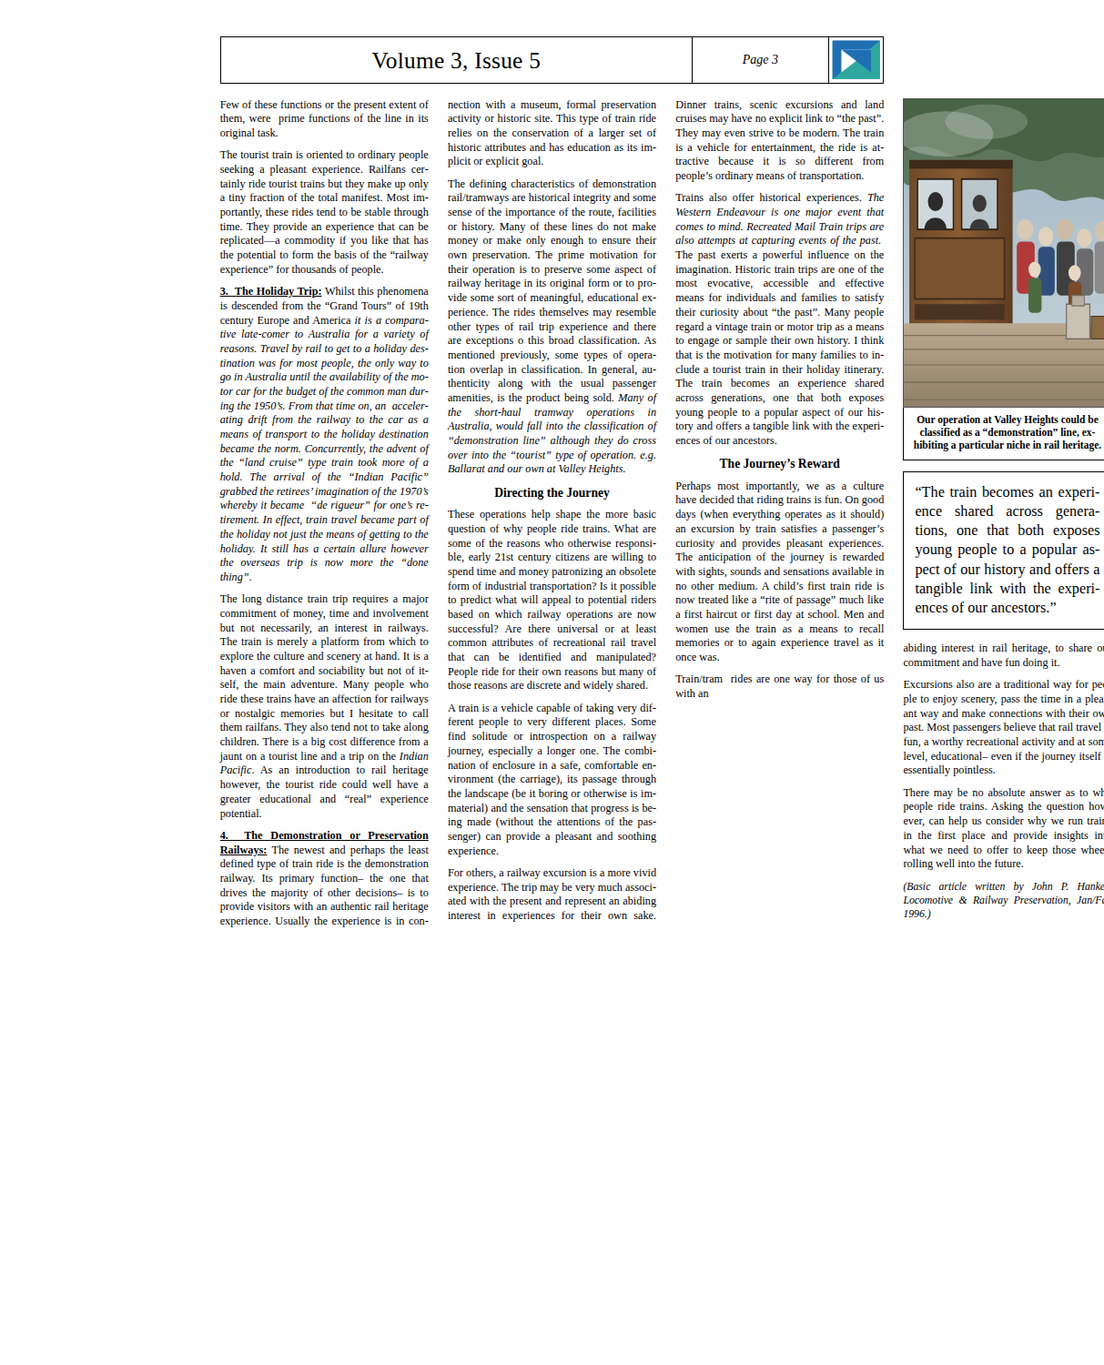Volume 3, Issue 5
Page 3
Few of these functions or the present extent of them, were prime functions of the line in its original task.
The tourist train is oriented to ordinary people seeking a pleasant experience. Railfans certainly ride tourist trains but they make up only a tiny fraction of the total manifest. Most importantly, these rides tend to be stable through time. They provide an experience that can be replicated—a commodity if you like that has the potential to form the basis of the “railway experience” for thousands of people.
3. The Holiday Trip: Whilst this phenomena is descended from the “Grand Tours” of 19th century Europe and America it is a comparative late-comer to Australia for a variety of reasons. Travel by rail to get to a holiday destination was for most people, the only way to go in Australia until the availability of the motor car for the budget of the common man during the 1950’s. From that time on, an accelerating drift from the railway to the car as a means of transport to the holiday destination became the norm. Concurrently, the advent of the “land cruise” type train took more of a hold. The arrival of the “Indian Pacific” grabbed the retirees’ imagination of the 1970’s whereby it became “de rigueur” for one’s retirement. In effect, train travel became part of the holiday not just the means of getting to the holiday. It still has a certain allure however the overseas trip is now more the “done thing”.
The long distance train trip requires a major commitment of money, time and involvement but not necessarily, an interest in railways. The train is merely a platform from which to explore the culture and scenery at hand. It is a haven a comfort and sociability but not of itself, the main adventure. Many people who ride these trains have an affection for railways or nostalgic memories but I hesitate to call them railfans. They also tend not to take along children. There is a big cost difference from a jaunt on a tourist line and a trip on the Indian Pacific. As an introduction to rail heritage however, the tourist ride could well have a greater educational and “real” experience potential.
4. The Demonstration or Preservation Railways: The newest and perhaps the least defined type of train ride is the demonstration railway. Its primary function– the one that drives the majority of other decisions– is to provide visitors with an authentic rail heritage experience. Usually the experience is in connection with a museum, formal preservation activity or historic site. This type of train ride relies on the conservation of a larger set of historic attributes and has education as its implicit or explicit goal.
The defining characteristics of demonstration rail/tramways are historical integrity and some sense of the importance of the route, facilities or history. Many of these lines do not make money or make only enough to ensure their own preservation. The prime motivation for their operation is to preserve some aspect of railway heritage in its original form or to provide some sort of meaningful, educational experience. The rides themselves may resemble other types of rail trip experience and there are exceptions o this broad classification. As mentioned previously, some types of operation overlap in classification. In general, authenticity along with the usual passenger amenities, is the product being sold. Many of the short-haul tramway operations in Australia, would fall into the classification of “demonstration line” although they do cross over into the “tourist” type of operation. e.g. Ballarat and our own at Valley Heights.
Directing the Journey
These operations help shape the more basic question of why people ride trains. What are some of the reasons who otherwise responsible, early 21st century citizens are willing to spend time and money patronizing an obsolete form of industrial transportation? Is it possible to predict what will appeal to potential riders based on which railway operations are now successful? Are there universal or at least common attributes of recreational rail travel that can be identified and manipulated? People ride for their own reasons but many of those reasons are discrete and widely shared.
A train is a vehicle capable of taking very different people to very different places. Some find solitude or introspection on a railway journey, especially a longer one. The combination of enclosure in a safe, comfortable environment (the carriage), its passage through the landscape (be it boring or otherwise is immaterial) and the sensation that progress is being made (without the attentions of the passenger) can provide a pleasant and soothing experience.
For others, a railway excursion is a more vivid experience. The trip may be very much associated with the present and represent an abiding interest in experiences for their own sake. Dinner trains, scenic excursions and land cruises may have no explicit link to “the past”. They may even strive to be modern. The train is a vehicle for entertainment, the ride is attractive because it is so different from people’s ordinary means of transportation.
Trains also offer historical experiences. The Western Endeavour is one major event that comes to mind. Recreated Mail Train trips are also attempts at capturing events of the past. The past exerts a powerful influence on the imagination. Historic train trips are one of the most evocative, accessible and effective means for individuals and families to satisfy their curiosity about “the past”. Many people regard a vintage train or motor trip as a means to engage or sample their own history. I think that is the motivation for many families to include a tourist train in their holiday itinerary. The train becomes an experience shared across generations, one that both exposes young people to a popular aspect of our history and offers a tangible link with the experiences of our ancestors.
The Journey’s Reward
Perhaps most importantly, we as a culture have decided that riding trains is fun. On good days (when everything operates as it should) an excursion by train satisfies a passenger’s curiosity and provides pleasant experiences. The anticipation of the journey is rewarded with sights, sounds and sensations available in no other medium. A child’s first train ride is now treated like a “rite of passage” much like a first haircut or first day at school. Men and women use the train as a means to recall memories or to again experience travel as it once was.
Train/tram rides are one way for those of us with an
Our operation at Valley Heights could be classified as a “demonstration” line, exhibiting a particular niche in rail heritage.
“The train becomes an experience shared across generations, one that both exposes young people to a popular aspect of our history and offers a tangible link with the experiences of our ancestors.”
abiding interest in rail heritage, to share our commitment and have fun doing it.
Excursions also are a traditional way for people to enjoy scenery, pass the time in a pleasant way and make connections with their own past. Most passengers believe that rail travel is fun, a worthy recreational activity and at some level, educational– even if the journey itself is essentially pointless.
There may be no absolute answer as to why people ride trains. Asking the question however, can help us consider why we run trains in the first place and provide insights into what we need to offer to keep those wheels rolling well into the future.
(Basic article written by John P. Hankey. Locomotive & Railway Preservation, Jan/Feb 1996.)